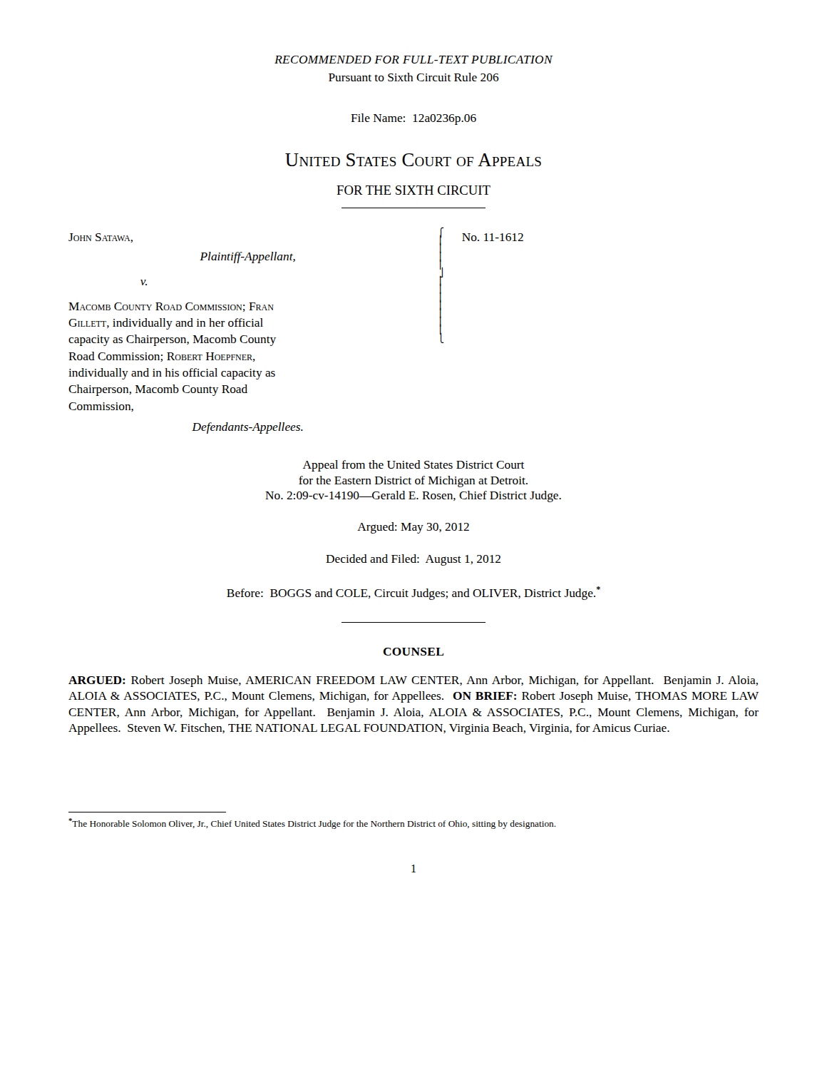RECOMMENDED FOR FULL-TEXT PUBLICATION
Pursuant to Sixth Circuit Rule 206
File Name: 12a0236p.06
United States Court of Appeals
FOR THE SIXTH CIRCUIT
| John Satawa, Plaintiff-Appellant, v. Macomb County Road Commission; Fran Gillett, individually and in her official capacity as Chairperson, Macomb County Road Commission; Robert Hoepfner, individually and in his official capacity as Chairperson, Macomb County Road Commission, Defendants-Appellees. | ⎧ ⎢ ⎢ ⎢ ⎢ ⎦ ⎢ ⎢ ⎢ ⎢ ⎢ ⎢ ⎢ ⎩ | No. 11-1612 |
Appeal from the United States District Court
for the Eastern District of Michigan at Detroit.
No. 2:09-cv-14190—Gerald E. Rosen, Chief District Judge.
Argued: May 30, 2012
Decided and Filed: August 1, 2012
Before: BOGGS and COLE, Circuit Judges; and OLIVER, District Judge.*
COUNSEL
ARGUED: Robert Joseph Muise, AMERICAN FREEDOM LAW CENTER, Ann Arbor, Michigan, for Appellant. Benjamin J. Aloia, ALOIA & ASSOCIATES, P.C., Mount Clemens, Michigan, for Appellees. ON BRIEF: Robert Joseph Muise, THOMAS MORE LAW CENTER, Ann Arbor, Michigan, for Appellant. Benjamin J. Aloia, ALOIA & ASSOCIATES, P.C., Mount Clemens, Michigan, for Appellees. Steven W. Fitschen, THE NATIONAL LEGAL FOUNDATION, Virginia Beach, Virginia, for Amicus Curiae.
*The Honorable Solomon Oliver, Jr., Chief United States District Judge for the Northern District of Ohio, sitting by designation.
1